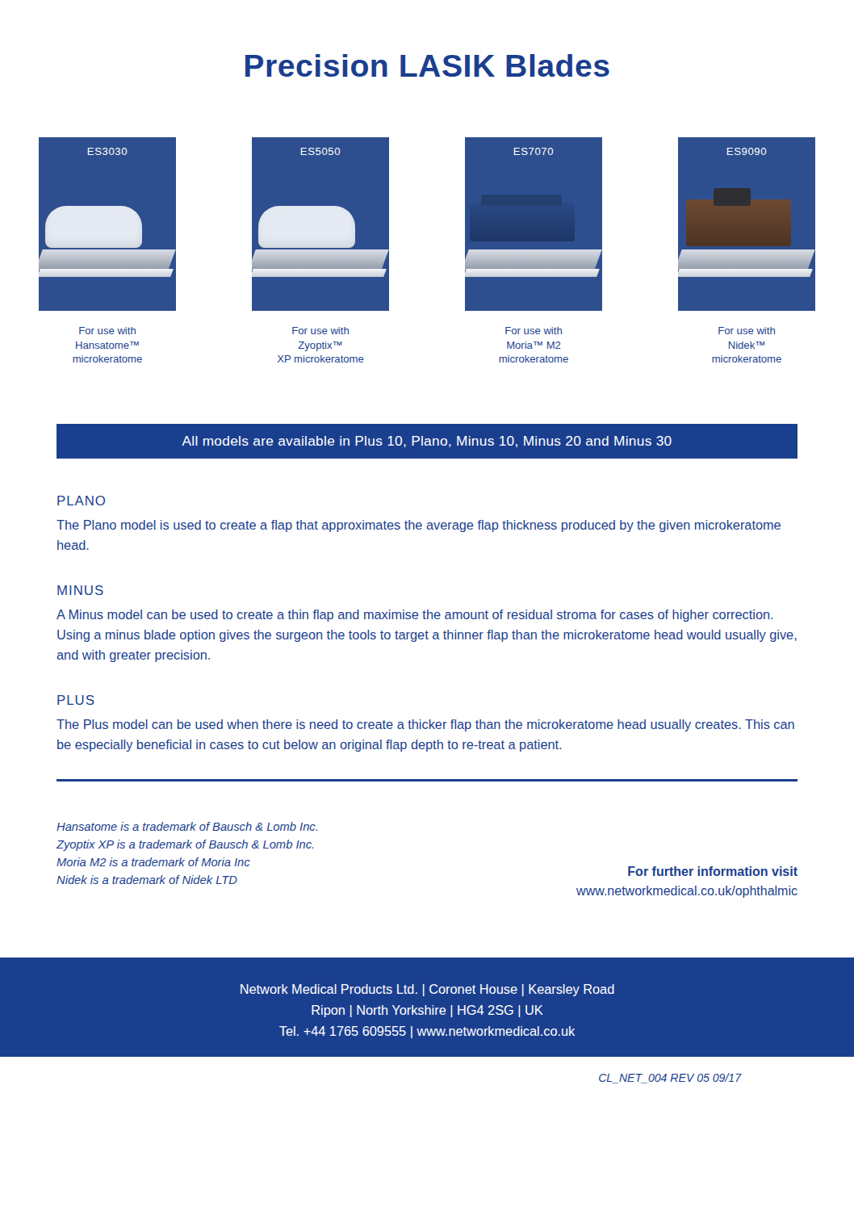Precision LASIK Blades
ES3030
For use with
Hansatome™
microkeratome
ES5050
For use with
Zyoptix™
XP microkeratome
ES7070
For use with
Moria™ M2
microkeratome
ES9090
For use with
Nidek™
microkeratome
All models are available in Plus 10, Plano, Minus 10, Minus 20 and Minus 30
PLANO
The Plano model is used to create a flap that approximates the average flap thickness produced by the given microkeratome head.
MINUS
A Minus model can be used to create a thin flap and maximise the amount of residual stroma for cases of higher correction. Using a minus blade option gives the surgeon the tools to target a thinner flap than the microkeratome head would usually give, and with greater precision.
PLUS
The Plus model can be used when there is need to create a thicker flap than the microkeratome head usually creates. This can be especially beneficial in cases to cut below an original flap depth to re-treat a patient.
Hansatome is a trademark of Bausch & Lomb Inc.
Zyoptix XP is a trademark of Bausch & Lomb Inc.
Moria M2 is a trademark of Moria Inc
Nidek is a trademark of Nidek LTD
For further information visit
www.networkmedical.co.uk/ophthalmic
Network Medical Products Ltd. | Coronet House | Kearsley Road
Ripon | North Yorkshire | HG4 2SG | UK
Tel. +44 1765 609555 | www.networkmedical.co.uk
CL_NET_004 REV 05 09/17